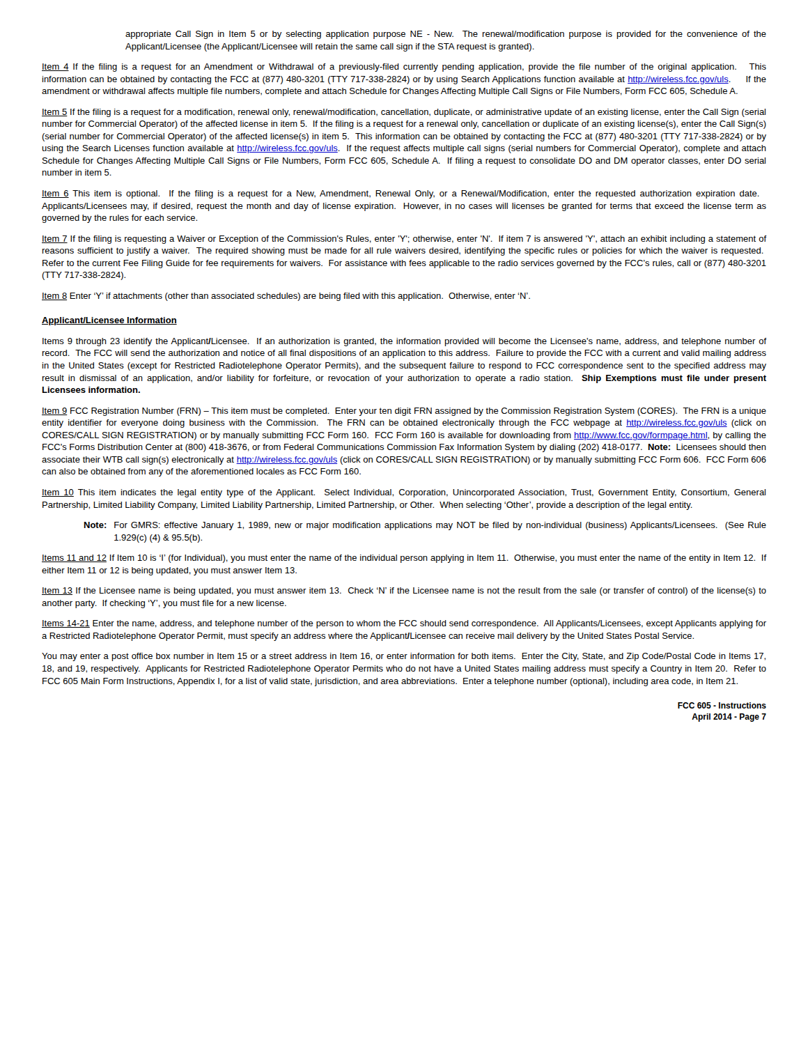appropriate Call Sign in Item 5 or by selecting application purpose NE - New. The renewal/modification purpose is provided for the convenience of the Applicant/Licensee (the Applicant/Licensee will retain the same call sign if the STA request is granted).
Item 4 If the filing is a request for an Amendment or Withdrawal of a previously-filed currently pending application, provide the file number of the original application. This information can be obtained by contacting the FCC at (877) 480-3201 (TTY 717-338-2824) or by using Search Applications function available at http://wireless.fcc.gov/uls. If the amendment or withdrawal affects multiple file numbers, complete and attach Schedule for Changes Affecting Multiple Call Signs or File Numbers, Form FCC 605, Schedule A.
Item 5 If the filing is a request for a modification, renewal only, renewal/modification, cancellation, duplicate, or administrative update of an existing license, enter the Call Sign (serial number for Commercial Operator) of the affected license in item 5. If the filing is a request for a renewal only, cancellation or duplicate of an existing license(s), enter the Call Sign(s) (serial number for Commercial Operator) of the affected license(s) in item 5. This information can be obtained by contacting the FCC at (877) 480-3201 (TTY 717-338-2824) or by using the Search Licenses function available at http://wireless.fcc.gov/uls. If the request affects multiple call signs (serial numbers for Commercial Operator), complete and attach Schedule for Changes Affecting Multiple Call Signs or File Numbers, Form FCC 605, Schedule A. If filing a request to consolidate DO and DM operator classes, enter DO serial number in item 5.
Item 6 This item is optional. If the filing is a request for a New, Amendment, Renewal Only, or a Renewal/Modification, enter the requested authorization expiration date. Applicants/Licensees may, if desired, request the month and day of license expiration. However, in no cases will licenses be granted for terms that exceed the license term as governed by the rules for each service.
Item 7 If the filing is requesting a Waiver or Exception of the Commission's Rules, enter 'Y'; otherwise, enter 'N'. If item 7 is answered 'Y', attach an exhibit including a statement of reasons sufficient to justify a waiver. The required showing must be made for all rule waivers desired, identifying the specific rules or policies for which the waiver is requested. Refer to the current Fee Filing Guide for fee requirements for waivers. For assistance with fees applicable to the radio services governed by the FCC’s rules, call or (877) 480-3201 (TTY 717-338-2824).
Item 8 Enter ‘Y’ if attachments (other than associated schedules) are being filed with this application. Otherwise, enter ‘N’.
Applicant/Licensee Information
Items 9 through 23 identify the Applicant/Licensee. If an authorization is granted, the information provided will become the Licensee's name, address, and telephone number of record. The FCC will send the authorization and notice of all final dispositions of an application to this address. Failure to provide the FCC with a current and valid mailing address in the United States (except for Restricted Radiotelephone Operator Permits), and the subsequent failure to respond to FCC correspondence sent to the specified address may result in dismissal of an application, and/or liability for forfeiture, or revocation of your authorization to operate a radio station. Ship Exemptions must file under present Licensees information.
Item 9 FCC Registration Number (FRN) – This item must be completed. Enter your ten digit FRN assigned by the Commission Registration System (CORES). The FRN is a unique entity identifier for everyone doing business with the Commission. The FRN can be obtained electronically through the FCC webpage at http://wireless.fcc.gov/uls (click on CORES/CALL SIGN REGISTRATION) or by manually submitting FCC Form 160. FCC Form 160 is available for downloading from http://www.fcc.gov/formpage.html, by calling the FCC's Forms Distribution Center at (800) 418-3676, or from Federal Communications Commission Fax Information System by dialing (202) 418-0177. Note: Licensees should then associate their WTB call sign(s) electronically at http://wireless.fcc.gov/uls (click on CORES/CALL SIGN REGISTRATION) or by manually submitting FCC Form 606. FCC Form 606 can also be obtained from any of the aforementioned locales as FCC Form 160.
Item 10 This item indicates the legal entity type of the Applicant. Select Individual, Corporation, Unincorporated Association, Trust, Government Entity, Consortium, General Partnership, Limited Liability Company, Limited Liability Partnership, Limited Partnership, or Other. When selecting ‘Other’, provide a description of the legal entity.
| Note: | For GMRS: effective January 1, 1989, new or major modification applications may NOT be filed by non-individual (business) Applicants/Licensees. (See Rule 1.929(c) (4) & 95.5(b). |
Items 11 and 12 If Item 10 is ‘I’ (for Individual), you must enter the name of the individual person applying in Item 11. Otherwise, you must enter the name of the entity in Item 12. If either Item 11 or 12 is being updated, you must answer Item 13.
Item 13 If the Licensee name is being updated, you must answer item 13. Check ‘N’ if the Licensee name is not the result from the sale (or transfer of control) of the license(s) to another party. If checking ‘Y’, you must file for a new license.
Items 14-21 Enter the name, address, and telephone number of the person to whom the FCC should send correspondence. All Applicants/Licensees, except Applicants applying for a Restricted Radiotelephone Operator Permit, must specify an address where the Applicant/Licensee can receive mail delivery by the United States Postal Service.
You may enter a post office box number in Item 15 or a street address in Item 16, or enter information for both items. Enter the City, State, and Zip Code/Postal Code in Items 17, 18, and 19, respectively. Applicants for Restricted Radiotelephone Operator Permits who do not have a United States mailing address must specify a Country in Item 20. Refer to FCC 605 Main Form Instructions, Appendix I, for a list of valid state, jurisdiction, and area abbreviations. Enter a telephone number (optional), including area code, in Item 21.
FCC 605 - Instructions
April 2014 - Page 7